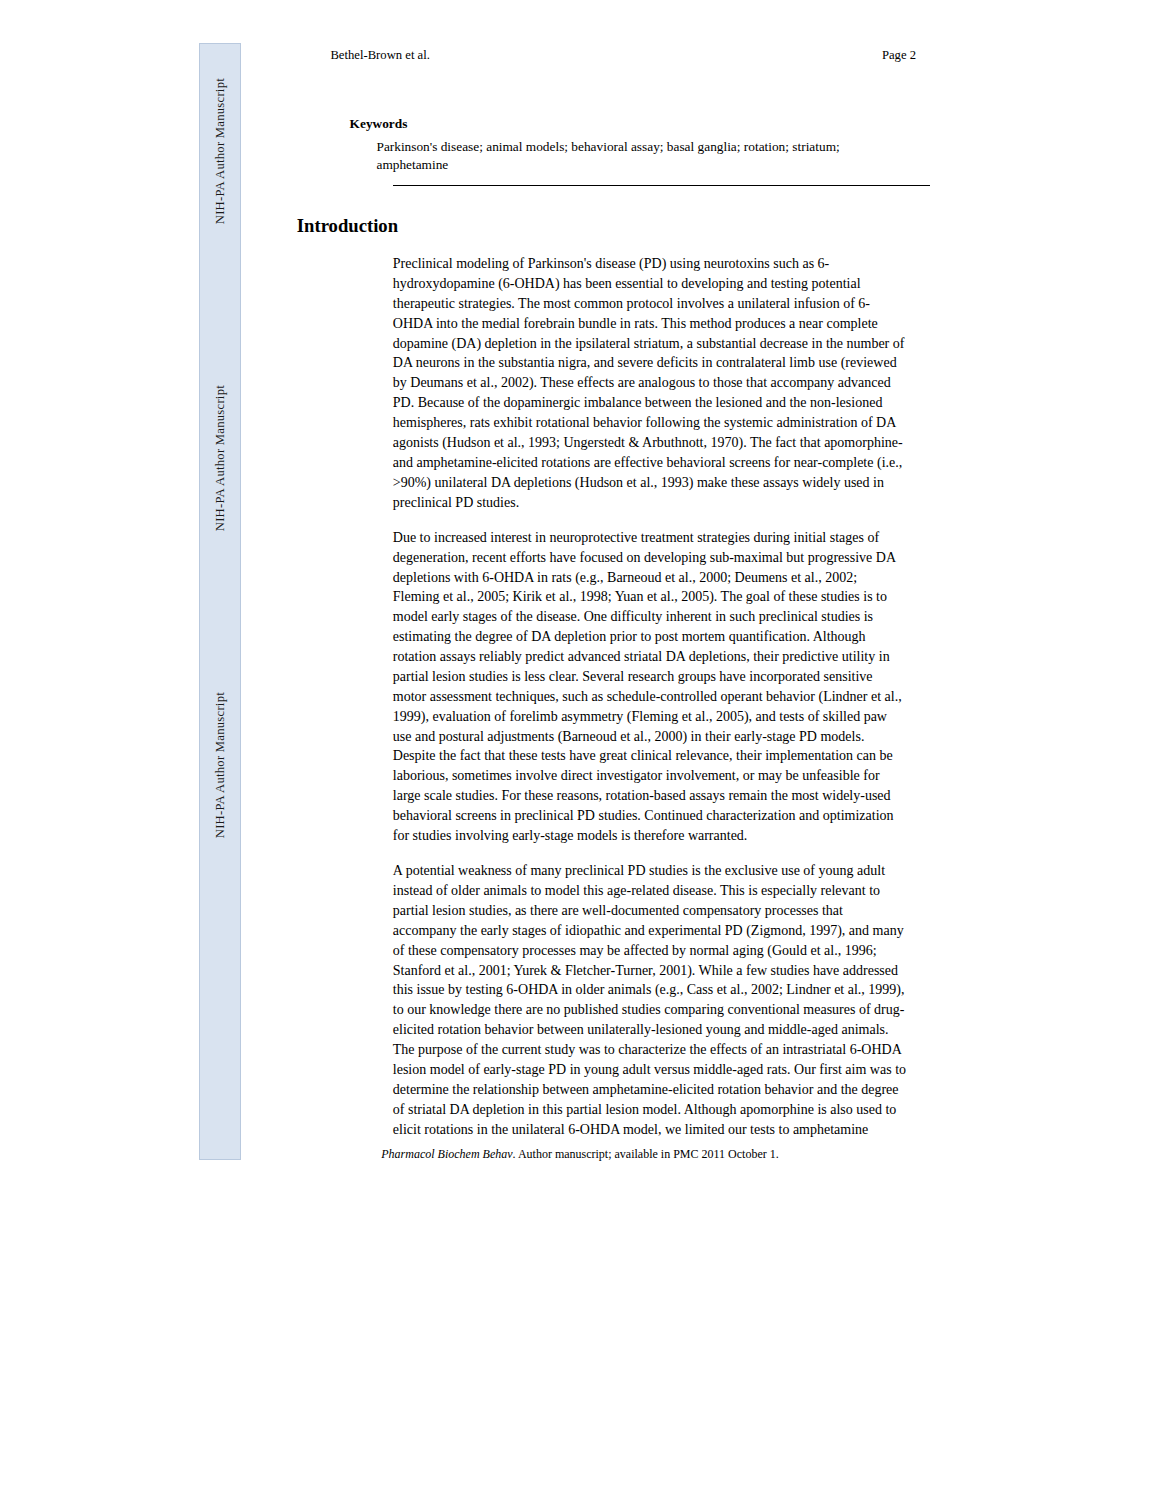NIH-PA Author Manuscript
NIH-PA Author Manuscript
NIH-PA Author Manuscript
Bethel-Brown et al.
Page 2
Keywords
Parkinson's disease; animal models; behavioral assay; basal ganglia; rotation; striatum; amphetamine
Introduction
Preclinical modeling of Parkinson's disease (PD) using neurotoxins such as 6-hydroxydopamine (6-OHDA) has been essential to developing and testing potential therapeutic strategies. The most common protocol involves a unilateral infusion of 6-OHDA into the medial forebrain bundle in rats. This method produces a near complete dopamine (DA) depletion in the ipsilateral striatum, a substantial decrease in the number of DA neurons in the substantia nigra, and severe deficits in contralateral limb use (reviewed by Deumans et al., 2002). These effects are analogous to those that accompany advanced PD. Because of the dopaminergic imbalance between the lesioned and the non-lesioned hemispheres, rats exhibit rotational behavior following the systemic administration of DA agonists (Hudson et al., 1993; Ungerstedt & Arbuthnott, 1970). The fact that apomorphine- and amphetamine-elicited rotations are effective behavioral screens for near-complete (i.e., >90%) unilateral DA depletions (Hudson et al., 1993) make these assays widely used in preclinical PD studies.
Due to increased interest in neuroprotective treatment strategies during initial stages of degeneration, recent efforts have focused on developing sub-maximal but progressive DA depletions with 6-OHDA in rats (e.g., Barneoud et al., 2000; Deumens et al., 2002; Fleming et al., 2005; Kirik et al., 1998; Yuan et al., 2005). The goal of these studies is to model early stages of the disease. One difficulty inherent in such preclinical studies is estimating the degree of DA depletion prior to post mortem quantification. Although rotation assays reliably predict advanced striatal DA depletions, their predictive utility in partial lesion studies is less clear. Several research groups have incorporated sensitive motor assessment techniques, such as schedule-controlled operant behavior (Lindner et al., 1999), evaluation of forelimb asymmetry (Fleming et al., 2005), and tests of skilled paw use and postural adjustments (Barneoud et al., 2000) in their early-stage PD models. Despite the fact that these tests have great clinical relevance, their implementation can be laborious, sometimes involve direct investigator involvement, or may be unfeasible for large scale studies. For these reasons, rotation-based assays remain the most widely-used behavioral screens in preclinical PD studies. Continued characterization and optimization for studies involving early-stage models is therefore warranted.
A potential weakness of many preclinical PD studies is the exclusive use of young adult instead of older animals to model this age-related disease. This is especially relevant to partial lesion studies, as there are well-documented compensatory processes that accompany the early stages of idiopathic and experimental PD (Zigmond, 1997), and many of these compensatory processes may be affected by normal aging (Gould et al., 1996; Stanford et al., 2001; Yurek & Fletcher-Turner, 2001). While a few studies have addressed this issue by testing 6-OHDA in older animals (e.g., Cass et al., 2002; Lindner et al., 1999), to our knowledge there are no published studies comparing conventional measures of drug-elicited rotation behavior between unilaterally-lesioned young and middle-aged animals. The purpose of the current study was to characterize the effects of an intrastriatal 6-OHDA lesion model of early-stage PD in young adult versus middle-aged rats. Our first aim was to determine the relationship between amphetamine-elicited rotation behavior and the degree of striatal DA depletion in this partial lesion model. Although apomorphine is also used to elicit rotations in the unilateral 6-OHDA model, we limited our tests to amphetamine
Pharmacol Biochem Behav. Author manuscript; available in PMC 2011 October 1.